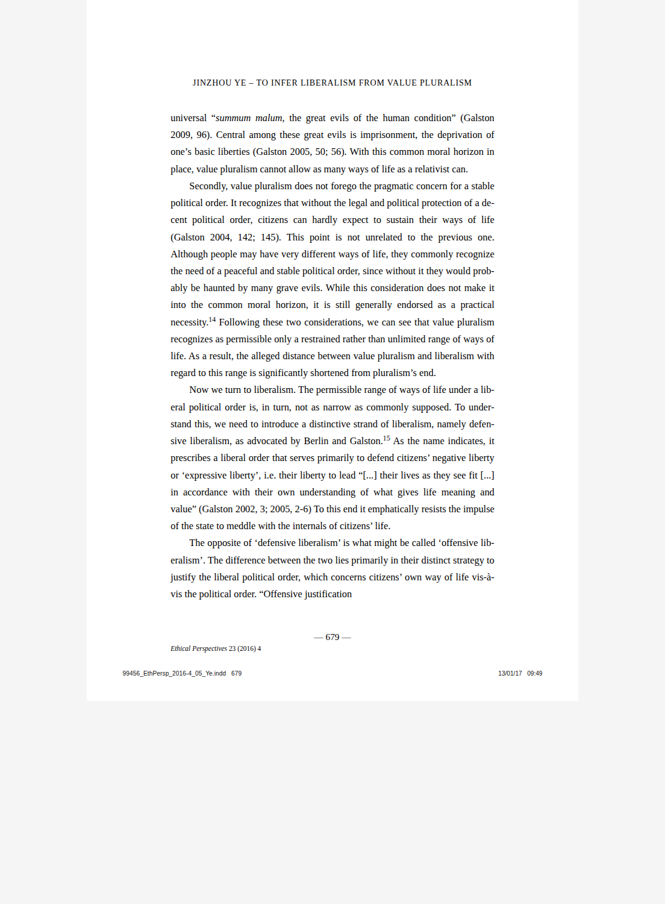Jinzhou Ye – To Infer Liberalism from Value Pluralism
universal “summum malum, the great evils of the human condition” (Galston 2009, 96). Central among these great evils is imprisonment, the deprivation of one’s basic liberties (Galston 2005, 50; 56). With this common moral horizon in place, value pluralism cannot allow as many ways of life as a relativist can.
Secondly, value pluralism does not forego the pragmatic concern for a stable political order. It recognizes that without the legal and political protection of a decent political order, citizens can hardly expect to sustain their ways of life (Galston 2004, 142; 145). This point is not unrelated to the previous one. Although people may have very different ways of life, they commonly recognize the need of a peaceful and stable political order, since without it they would probably be haunted by many grave evils. While this consideration does not make it into the common moral horizon, it is still generally endorsed as a practical necessity.14 Following these two considerations, we can see that value pluralism recognizes as permissible only a restrained rather than unlimited range of ways of life. As a result, the alleged distance between value pluralism and liberalism with regard to this range is significantly shortened from pluralism’s end.
Now we turn to liberalism. The permissible range of ways of life under a liberal political order is, in turn, not as narrow as commonly supposed. To understand this, we need to introduce a distinctive strand of liberalism, namely defensive liberalism, as advocated by Berlin and Galston.15 As the name indicates, it prescribes a liberal order that serves primarily to defend citizens’ negative liberty or ‘expressive liberty’, i.e. their liberty to lead “[...] their lives as they see fit [...] in accordance with their own understanding of what gives life meaning and value” (Galston 2002, 3; 2005, 2-6) To this end it emphatically resists the impulse of the state to meddle with the internals of citizens’ life.
The opposite of ‘defensive liberalism’ is what might be called ‘offensive liberalism’. The difference between the two lies primarily in their distinct strategy to justify the liberal political order, which concerns citizens’ own way of life vis-à-vis the political order. “Offensive justification
— 679 —
Ethical Perspectives 23 (2016) 4
99456_EthPersp_2016-4_05_Ye.indd 679 13/01/17 09:49